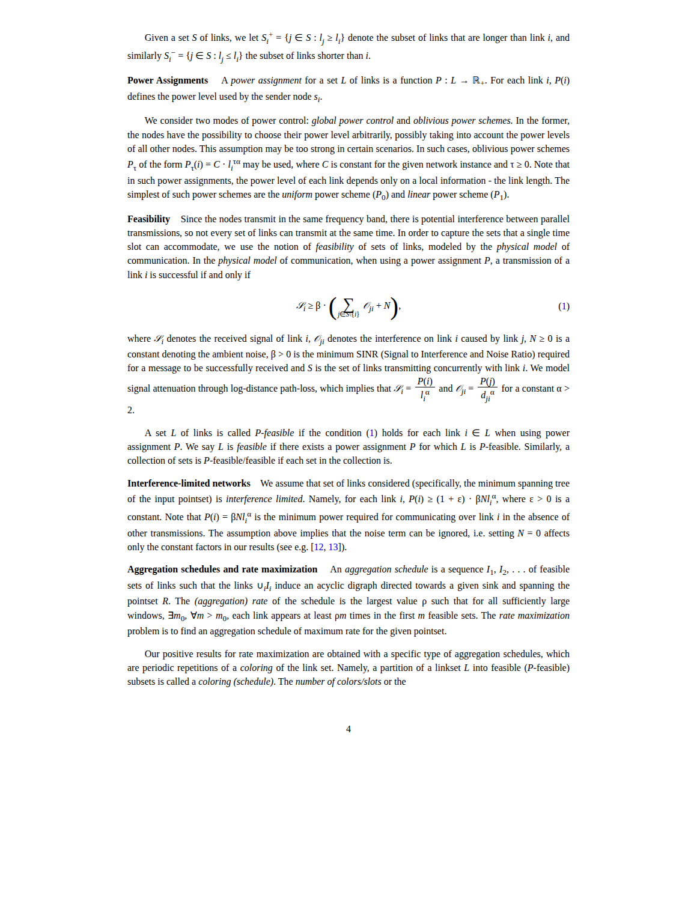Given a set S of links, we let Si+ = {j ∈ S : lj ≥ li} denote the subset of links that are longer than link i, and similarly Si− = {j ∈ S : lj ≤ li} the subset of links shorter than i.
Power Assignments A power assignment for a set L of links is a function P : L → ℝ+. For each link i, P(i) defines the power level used by the sender node si.
We consider two modes of power control: global power control and oblivious power schemes. In the former, the nodes have the possibility to choose their power level arbitrarily, possibly taking into account the power levels of all other nodes. This assumption may be too strong in certain scenarios. In such cases, oblivious power schemes Pτ of the form Pτ(i) = C · liτα may be used, where C is constant for the given network instance and τ ≥ 0. Note that in such power assignments, the power level of each link depends only on a local information - the link length. The simplest of such power schemes are the uniform power scheme (P0) and linear power scheme (P1).
Feasibility Since the nodes transmit in the same frequency band, there is potential interference between parallel transmissions, so not every set of links can transmit at the same time. In order to capture the sets that a single time slot can accommodate, we use the notion of feasibility of sets of links, modeled by the physical model of communication. In the physical model of communication, when using a power assignment P, a transmission of a link i is successful if and only if
𝒮i ≥ β · (∑j∈S\{i} 𝒪ji + N), (1)
where 𝒮i denotes the received signal of link i, 𝒪ji denotes the interference on link i caused by link j, N ≥ 0 is a constant denoting the ambient noise, β > 0 is the minimum SINR (Signal to Interference and Noise Ratio) required for a message to be successfully received and S is the set of links transmitting concurrently with link i. We model signal attenuation through log-distance path-loss, which implies that 𝒮i = P(i) liα and 𝒪ji = P(j) djiα for a constant α > 2.
A set L of links is called P-feasible if the condition (1) holds for each link i ∈ L when using power assignment P. We say L is feasible if there exists a power assignment P for which L is P-feasible. Similarly, a collection of sets is P-feasible/feasible if each set in the collection is.
Interference-limited networks We assume that set of links considered (specifically, the minimum spanning tree of the input pointset) is interference limited. Namely, for each link i, P(i) ≥ (1 + ε) · βNliα, where ε > 0 is a constant. Note that P(i) = βNliα is the minimum power required for communicating over link i in the absence of other transmissions. The assumption above implies that the noise term can be ignored, i.e. setting N = 0 affects only the constant factors in our results (see e.g. [12, 13]).
Aggregation schedules and rate maximization An aggregation schedule is a sequence I1, I2, . . . of feasible sets of links such that the links ∪iIi induce an acyclic digraph directed towards a given sink and spanning the pointset R. The (aggregation) rate of the schedule is the largest value ρ such that for all sufficiently large windows, ∃m0, ∀m > m0, each link appears at least ρm times in the first m feasible sets. The rate maximization problem is to find an aggregation schedule of maximum rate for the given pointset.
Our positive results for rate maximization are obtained with a specific type of aggregation schedules, which are periodic repetitions of a coloring of the link set. Namely, a partition of a linkset L into feasible (P-feasible) subsets is called a coloring (schedule). The number of colors/slots or the
4